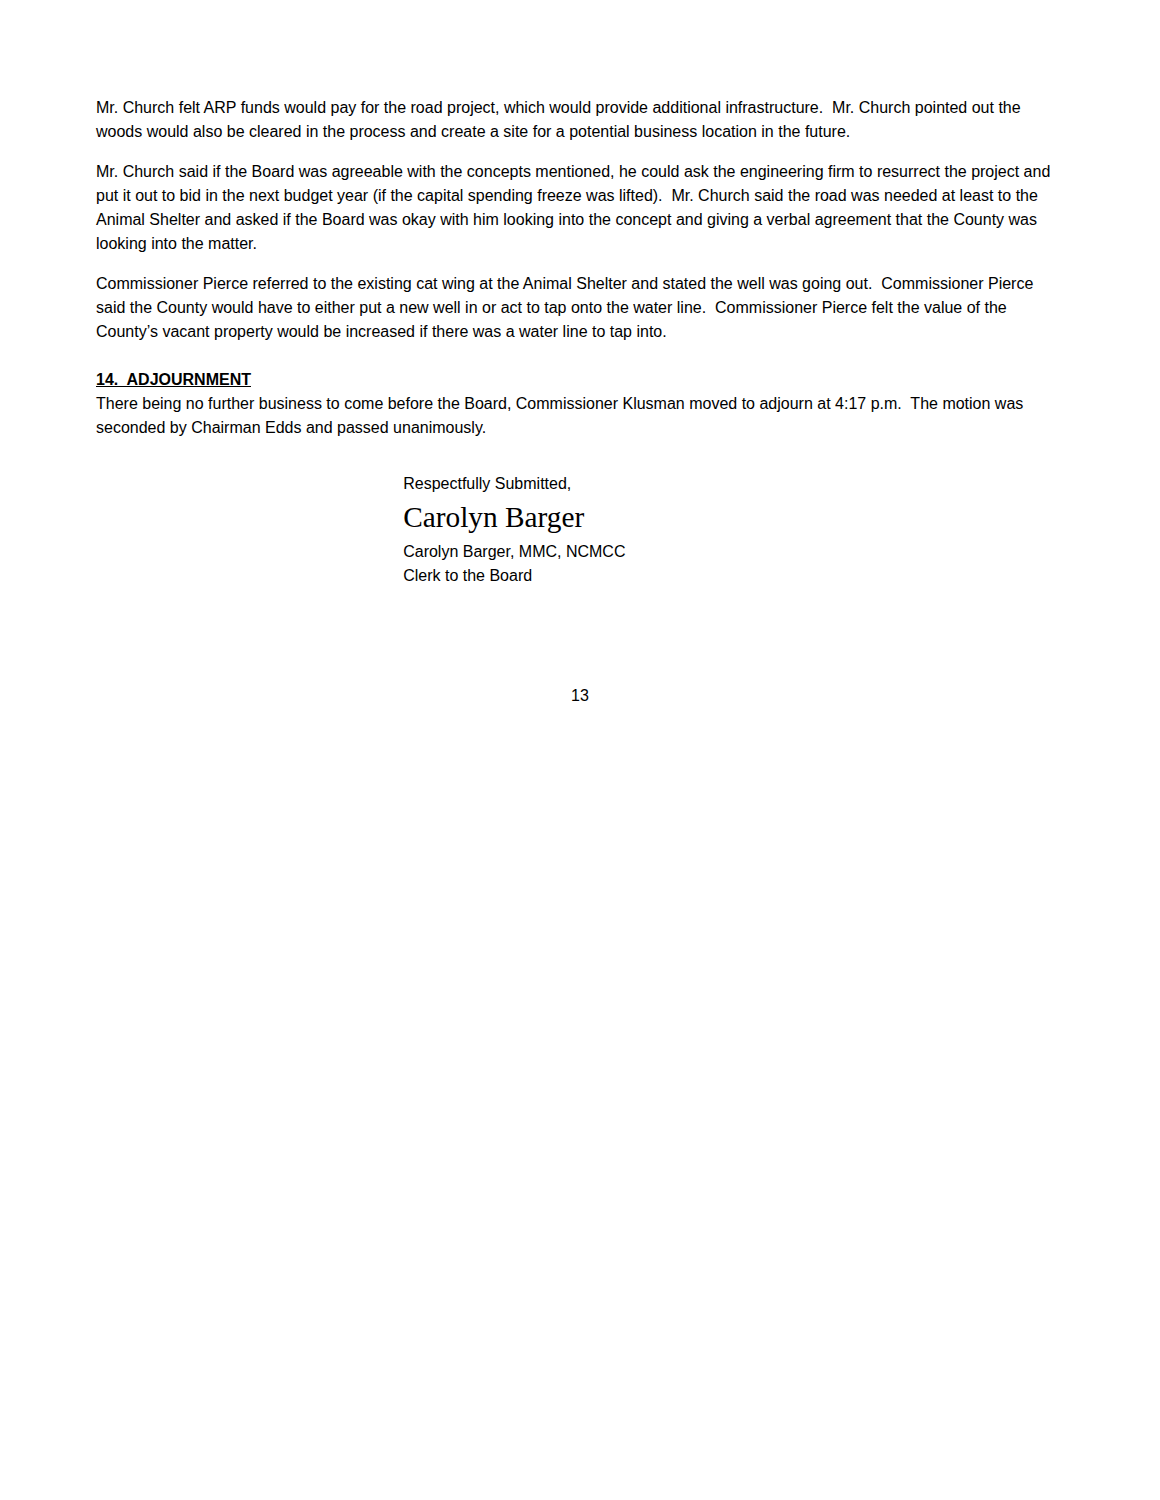Mr. Church felt ARP funds would pay for the road project, which would provide additional infrastructure. Mr. Church pointed out the woods would also be cleared in the process and create a site for a potential business location in the future.
Mr. Church said if the Board was agreeable with the concepts mentioned, he could ask the engineering firm to resurrect the project and put it out to bid in the next budget year (if the capital spending freeze was lifted). Mr. Church said the road was needed at least to the Animal Shelter and asked if the Board was okay with him looking into the concept and giving a verbal agreement that the County was looking into the matter.
Commissioner Pierce referred to the existing cat wing at the Animal Shelter and stated the well was going out. Commissioner Pierce said the County would have to either put a new well in or act to tap onto the water line. Commissioner Pierce felt the value of the County’s vacant property would be increased if there was a water line to tap into.
14. ADJOURNMENT
There being no further business to come before the Board, Commissioner Klusman moved to adjourn at 4:17 p.m. The motion was seconded by Chairman Edds and passed unanimously.
Respectfully Submitted,
Carolyn Barger
Carolyn Barger, MMC, NCMCC
Clerk to the Board
13